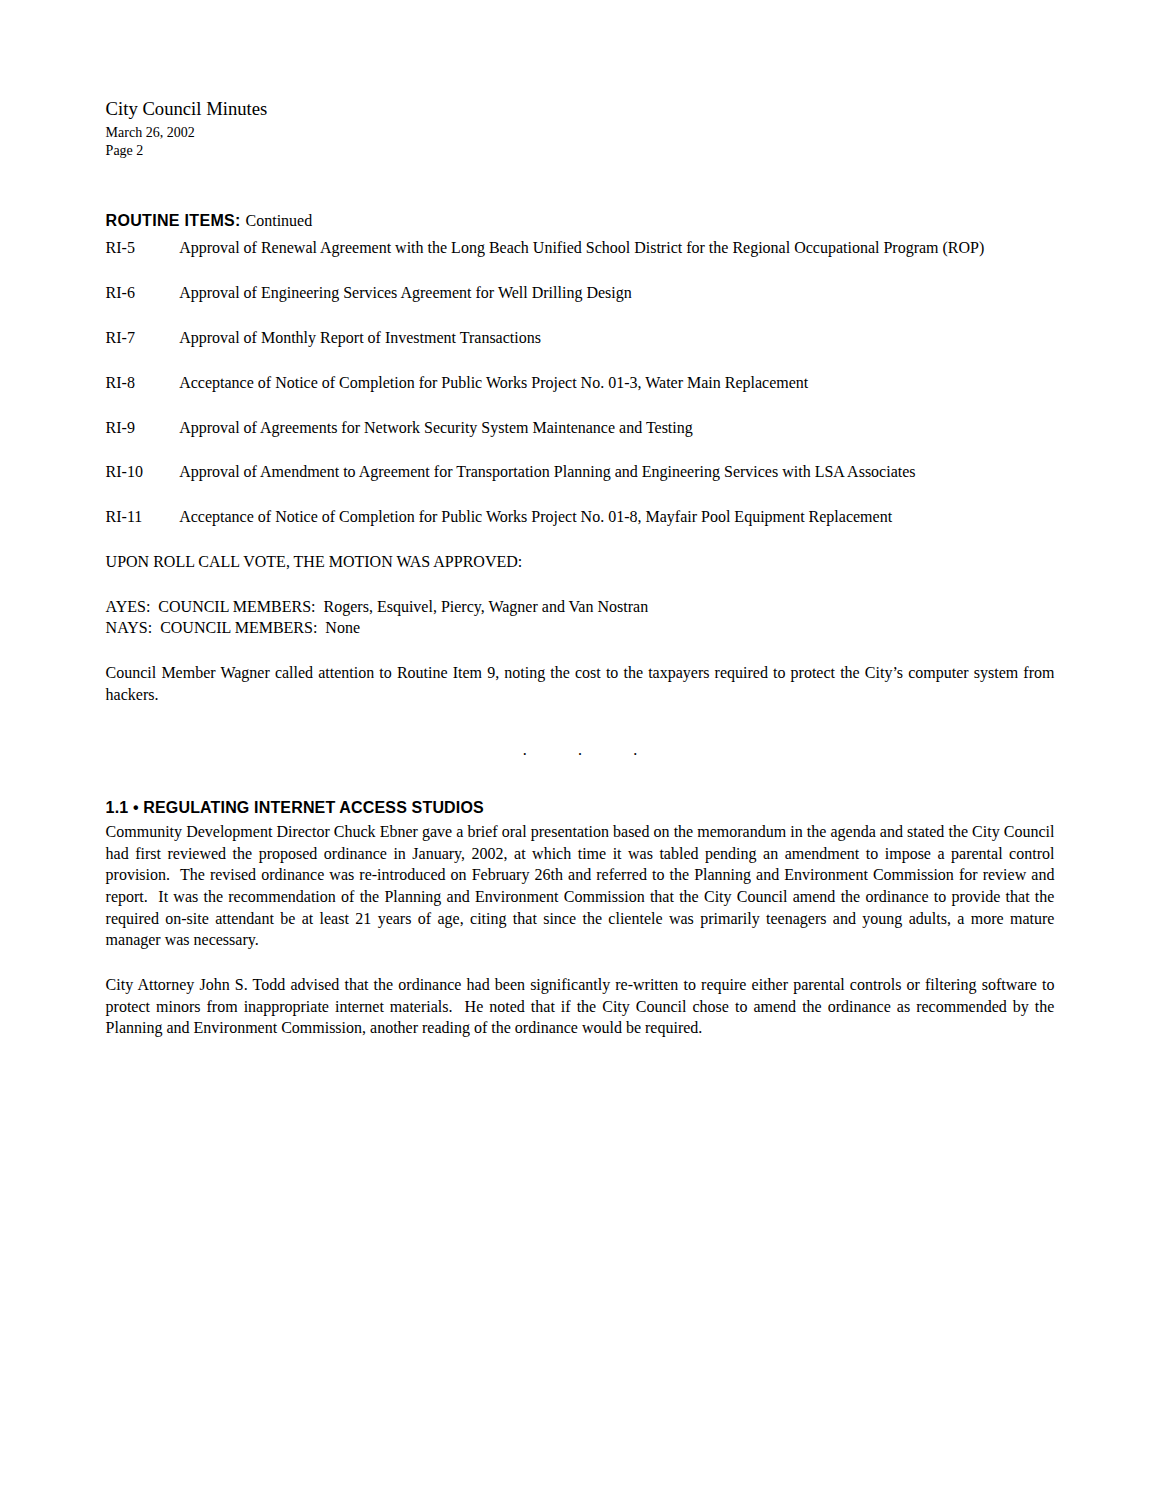City Council Minutes
March 26, 2002
Page 2
ROUTINE ITEMS: Continued
RI-5
Approval of Renewal Agreement with the Long Beach Unified School District for the Regional Occupational Program (ROP)
RI-6
Approval of Engineering Services Agreement for Well Drilling Design
RI-7
Approval of Monthly Report of Investment Transactions
RI-8
Acceptance of Notice of Completion for Public Works Project No. 01-3, Water Main Replacement
RI-9
Approval of Agreements for Network Security System Maintenance and Testing
RI-10
Approval of Amendment to Agreement for Transportation Planning and Engineering Services with LSA Associates
RI-11
Acceptance of Notice of Completion for Public Works Project No. 01-8, Mayfair Pool Equipment Replacement
UPON ROLL CALL VOTE, THE MOTION WAS APPROVED:
AYES: COUNCIL MEMBERS: Rogers, Esquivel, Piercy, Wagner and Van Nostran
NAYS: COUNCIL MEMBERS: None
Council Member Wagner called attention to Routine Item 9, noting the cost to the taxpayers required to protect the City’s computer system from hackers.
...
1.1 • REGULATING INTERNET ACCESS STUDIOS
Community Development Director Chuck Ebner gave a brief oral presentation based on the memorandum in the agenda and stated the City Council had first reviewed the proposed ordinance in January, 2002, at which time it was tabled pending an amendment to impose a parental control provision. The revised ordinance was re-introduced on February 26th and referred to the Planning and Environment Commission for review and report. It was the recommendation of the Planning and Environment Commission that the City Council amend the ordinance to provide that the required on-site attendant be at least 21 years of age, citing that since the clientele was primarily teenagers and young adults, a more mature manager was necessary.
City Attorney John S. Todd advised that the ordinance had been significantly re-written to require either parental controls or filtering software to protect minors from inappropriate internet materials. He noted that if the City Council chose to amend the ordinance as recommended by the Planning and Environment Commission, another reading of the ordinance would be required.